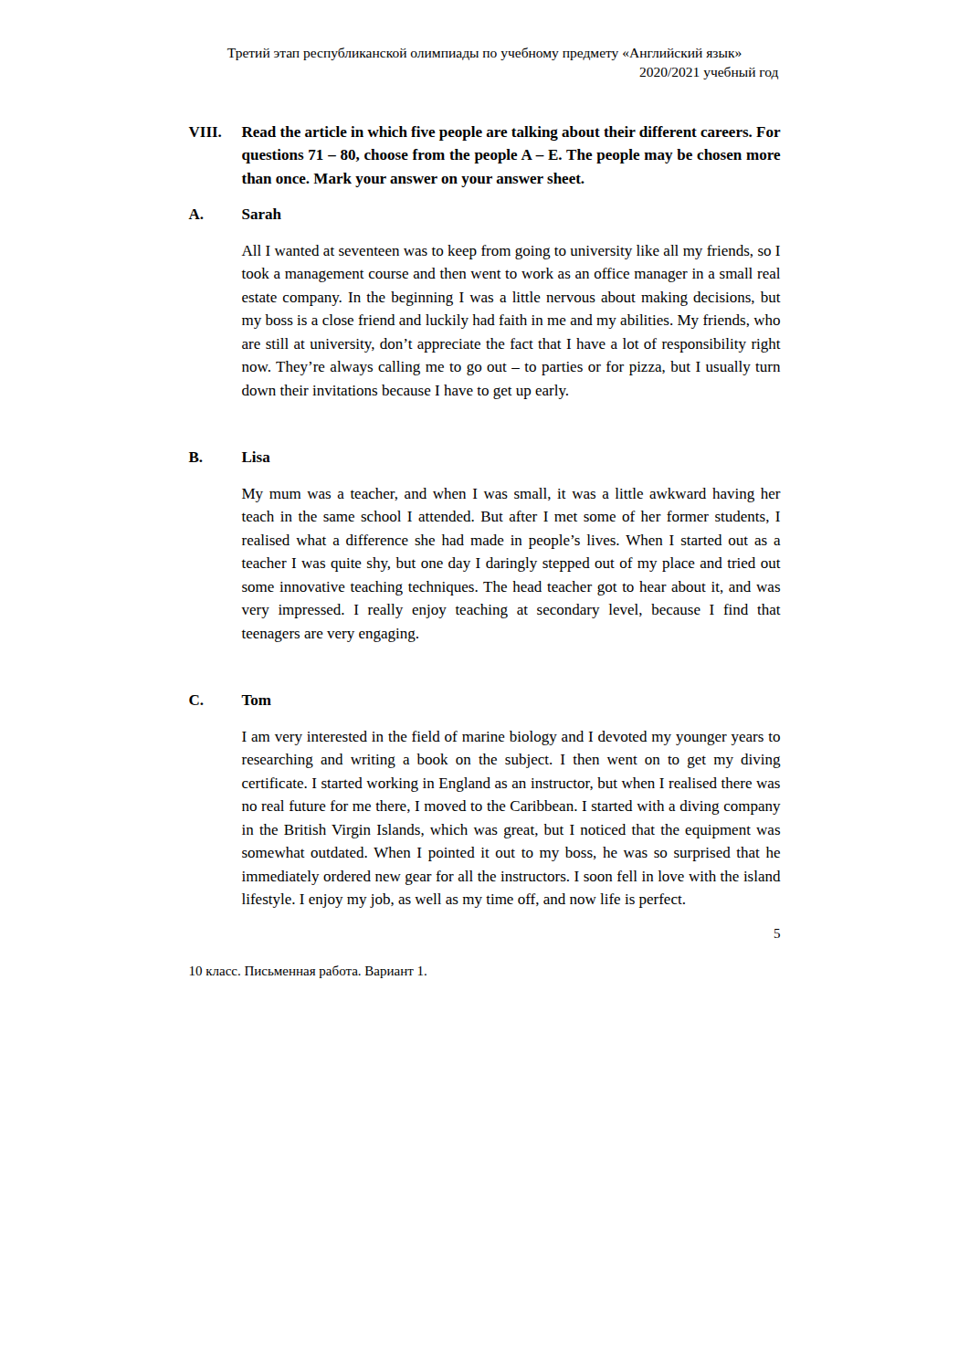Третий этап республиканской олимпиады по учебному предмету «Английский язык» 2020/2021 учебный год
VIII.
Read the article in which five people are talking about their different careers. For questions 71 – 80, choose from the people A – E. The people may be chosen more than once. Mark your answer on your answer sheet.
A.
Sarah
All I wanted at seventeen was to keep from going to university like all my friends, so I took a management course and then went to work as an office manager in a small real estate company. In the beginning I was a little nervous about making decisions, but my boss is a close friend and luckily had faith in me and my abilities. My friends, who are still at university, don’t appreciate the fact that I have a lot of responsibility right now. They’re always calling me to go out – to parties or for pizza, but I usually turn down their invitations because I have to get up early.
B.
Lisa
My mum was a teacher, and when I was small, it was a little awkward having her teach in the same school I attended. But after I met some of her former students, I realised what a difference she had made in people’s lives. When I started out as a teacher I was quite shy, but one day I daringly stepped out of my place and tried out some innovative teaching techniques. The head teacher got to hear about it, and was very impressed. I really enjoy teaching at secondary level, because I find that teenagers are very engaging.
C.
Tom
I am very interested in the field of marine biology and I devoted my younger years to researching and writing a book on the subject. I then went on to get my diving certificate. I started working in England as an instructor, but when I realised there was no real future for me there, I moved to the Caribbean. I started with a diving company in the British Virgin Islands, which was great, but I noticed that the equipment was somewhat outdated. When I pointed it out to my boss, he was so surprised that he immediately ordered new gear for all the instructors. I soon fell in love with the island lifestyle. I enjoy my job, as well as my time off, and now life is perfect.
5
10 класс. Письменная работа. Вариант 1.